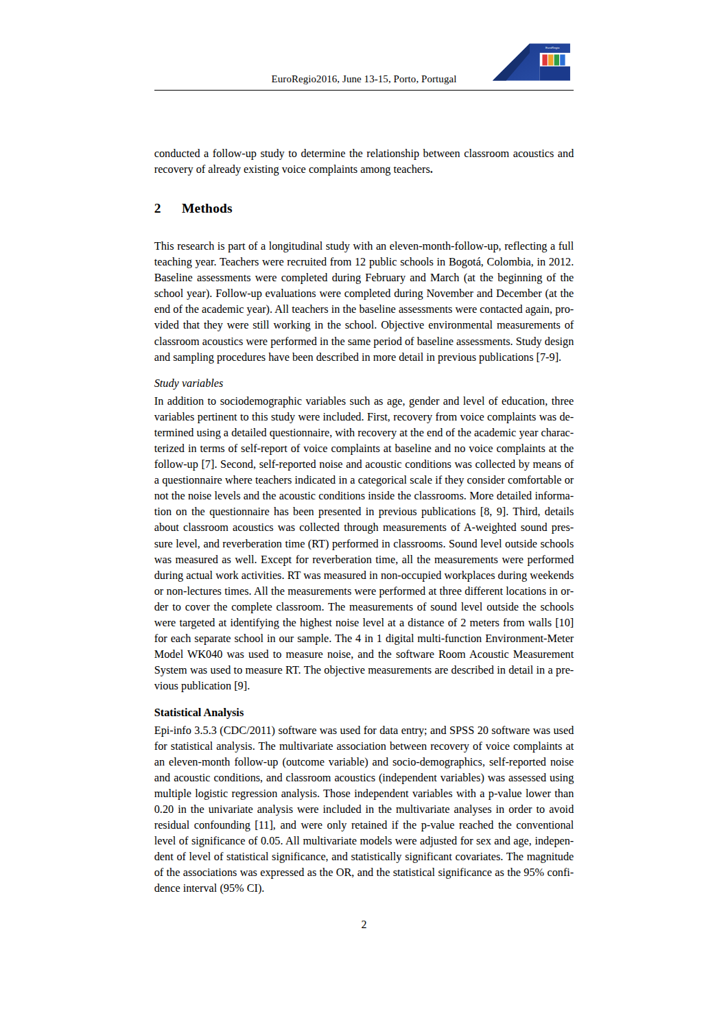EuroRegio
EuroRegio2016, June 13-15, Porto, Portugal
conducted a follow-up study to determine the relationship between classroom acoustics and recovery of already existing voice complaints among teachers.
2 Methods
This research is part of a longitudinal study with an eleven-month-follow-up, reflecting a full teaching year. Teachers were recruited from 12 public schools in Bogotá, Colombia, in 2012. Baseline assessments were completed during February and March (at the beginning of the school year). Follow-up evaluations were completed during November and December (at the end of the academic year). All teachers in the baseline assessments were contacted again, provided that they were still working in the school. Objective environmental measurements of classroom acoustics were performed in the same period of baseline assessments. Study design and sampling procedures have been described in more detail in previous publications [7-9].
Study variables
In addition to sociodemographic variables such as age, gender and level of education, three variables pertinent to this study were included. First, recovery from voice complaints was determined using a detailed questionnaire, with recovery at the end of the academic year characterized in terms of self-report of voice complaints at baseline and no voice complaints at the follow-up [7]. Second, self-reported noise and acoustic conditions was collected by means of a questionnaire where teachers indicated in a categorical scale if they consider comfortable or not the noise levels and the acoustic conditions inside the classrooms. More detailed information on the questionnaire has been presented in previous publications [8, 9]. Third, details about classroom acoustics was collected through measurements of A-weighted sound pressure level, and reverberation time (RT) performed in classrooms. Sound level outside schools was measured as well. Except for reverberation time, all the measurements were performed during actual work activities. RT was measured in non-occupied workplaces during weekends or non-lectures times. All the measurements were performed at three different locations in order to cover the complete classroom. The measurements of sound level outside the schools were targeted at identifying the highest noise level at a distance of 2 meters from walls [10] for each separate school in our sample. The 4 in 1 digital multi-function Environment-Meter Model WK040 was used to measure noise, and the software Room Acoustic Measurement System was used to measure RT. The objective measurements are described in detail in a previous publication [9].
Statistical Analysis
Epi-info 3.5.3 (CDC/2011) software was used for data entry; and SPSS 20 software was used for statistical analysis. The multivariate association between recovery of voice complaints at an eleven-month follow-up (outcome variable) and socio-demographics, self-reported noise and acoustic conditions, and classroom acoustics (independent variables) was assessed using multiple logistic regression analysis. Those independent variables with a p-value lower than 0.20 in the univariate analysis were included in the multivariate analyses in order to avoid residual confounding [11], and were only retained if the p-value reached the conventional level of significance of 0.05. All multivariate models were adjusted for sex and age, independent of level of statistical significance, and statistically significant covariates. The magnitude of the associations was expressed as the OR, and the statistical significance as the 95% confidence interval (95% CI).
2